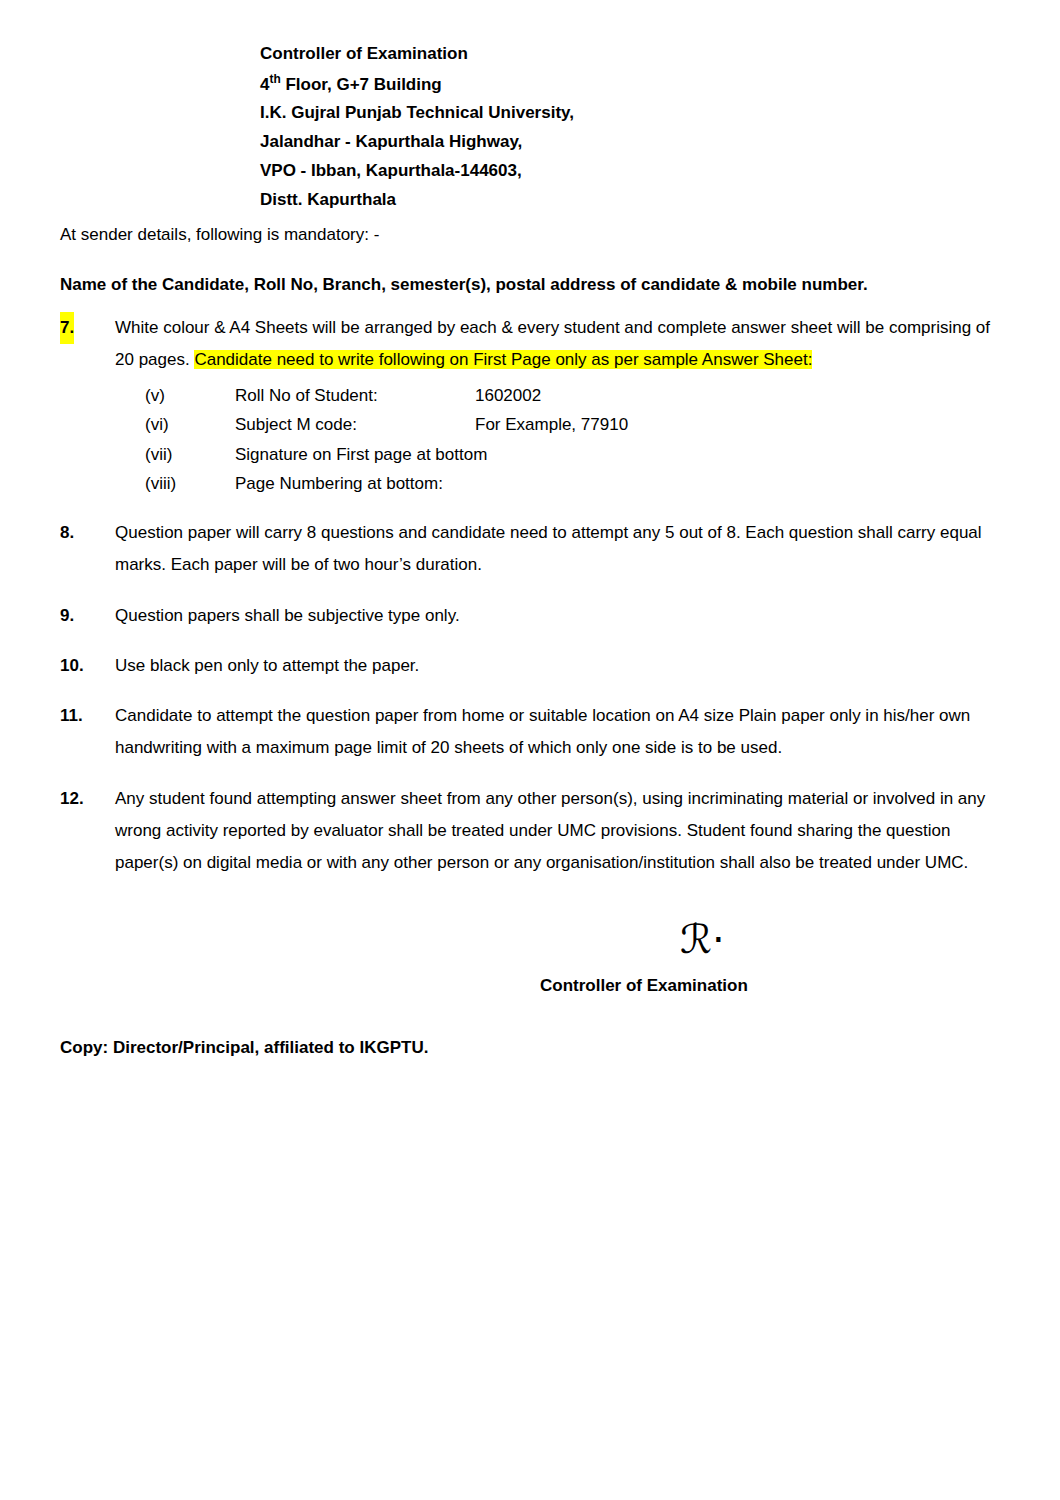Controller of Examination
4th Floor, G+7 Building
I.K. Gujral Punjab Technical University,
Jalandhar - Kapurthala Highway,
VPO - Ibban, Kapurthala-144603,
Distt. Kapurthala
At sender details, following is mandatory: -
Name of the Candidate, Roll No, Branch, semester(s), postal address of candidate & mobile number.
7. White colour & A4 Sheets will be arranged by each & every student and complete answer sheet will be comprising of 20 pages. Candidate need to write following on First Page only as per sample Answer Sheet:
| (v) | Roll No of Student: | 1602002 |
| (vi) | Subject M code: | For Example, 77910 |
| (vii) | Signature on First page at bottom |
| (viii) | Page Numbering at bottom: |
8. Question paper will carry 8 questions and candidate need to attempt any 5 out of 8. Each question shall carry equal marks. Each paper will be of two hour’s duration.
9. Question papers shall be subjective type only.
10. Use black pen only to attempt the paper.
11. Candidate to attempt the question paper from home or suitable location on A4 size Plain paper only in his/her own handwriting with a maximum page limit of 20 sheets of which only one side is to be used.
12. Any student found attempting answer sheet from any other person(s), using incriminating material or involved in any wrong activity reported by evaluator shall be treated under UMC provisions. Student found sharing the question paper(s) on digital media or with any other person or any organisation/institution shall also be treated under UMC.
ℛ⋅
Controller of Examination
Copy: Director/Principal, affiliated to IKGPTU.